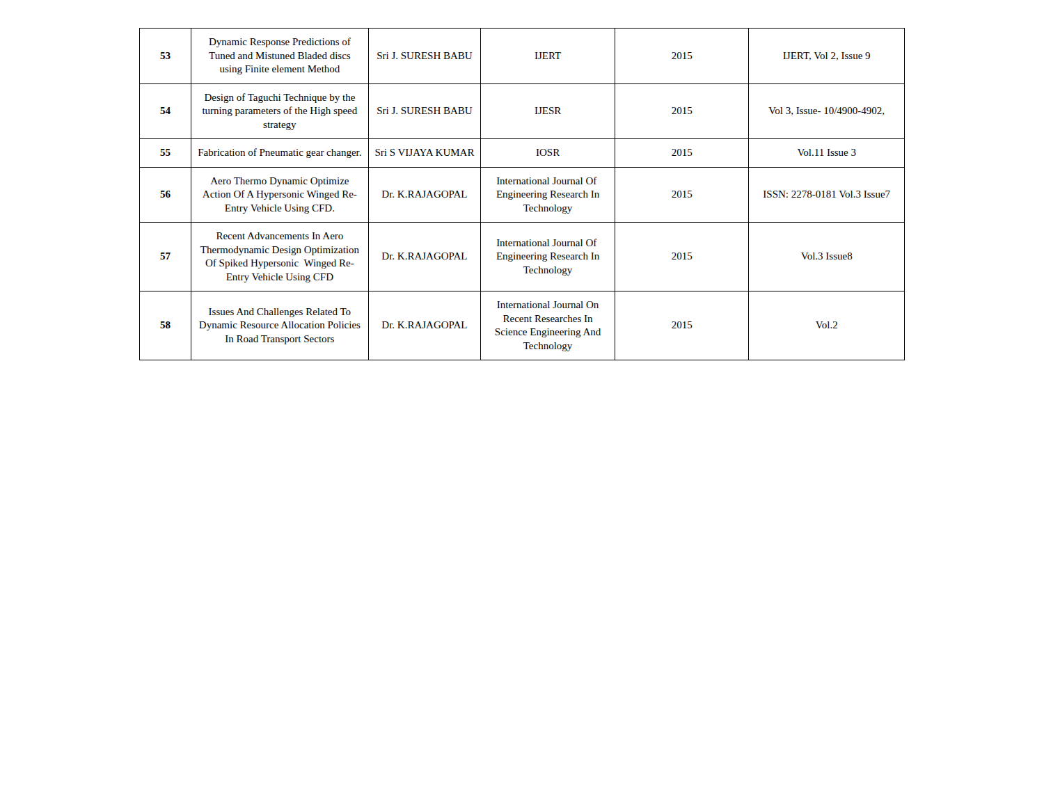| 53 | Dynamic Response Predictions of Tuned and Mistuned Bladed discs using Finite element Method | Sri J. SURESH BABU | IJERT | 2015 | IJERT, Vol 2, Issue 9 |
| 54 | Design of Taguchi Technique by the turning parameters of the High speed strategy | Sri J. SURESH BABU | IJESR | 2015 | Vol 3, Issue- 10/4900-4902, |
| 55 | Fabrication of Pneumatic gear changer. | Sri S VIJAYA KUMAR | IOSR | 2015 | Vol.11 Issue 3 |
| 56 | Aero Thermo Dynamic Optimize Action Of A Hypersonic Winged Re-Entry Vehicle Using CFD. | Dr. K.RAJAGOPAL | International Journal Of Engineering Research In Technology | 2015 | ISSN: 2278-0181 Vol.3 Issue7 |
| 57 | Recent Advancements In Aero Thermodynamic Design Optimization Of Spiked Hypersonic Winged Re-Entry Vehicle Using CFD | Dr. K.RAJAGOPAL | International Journal Of Engineering Research In Technology | 2015 | Vol.3 Issue8 |
| 58 | Issues And Challenges Related To Dynamic Resource Allocation Policies In Road Transport Sectors | Dr. K.RAJAGOPAL | International Journal On Recent Researches In Science Engineering And Technology | 2015 | Vol.2 |